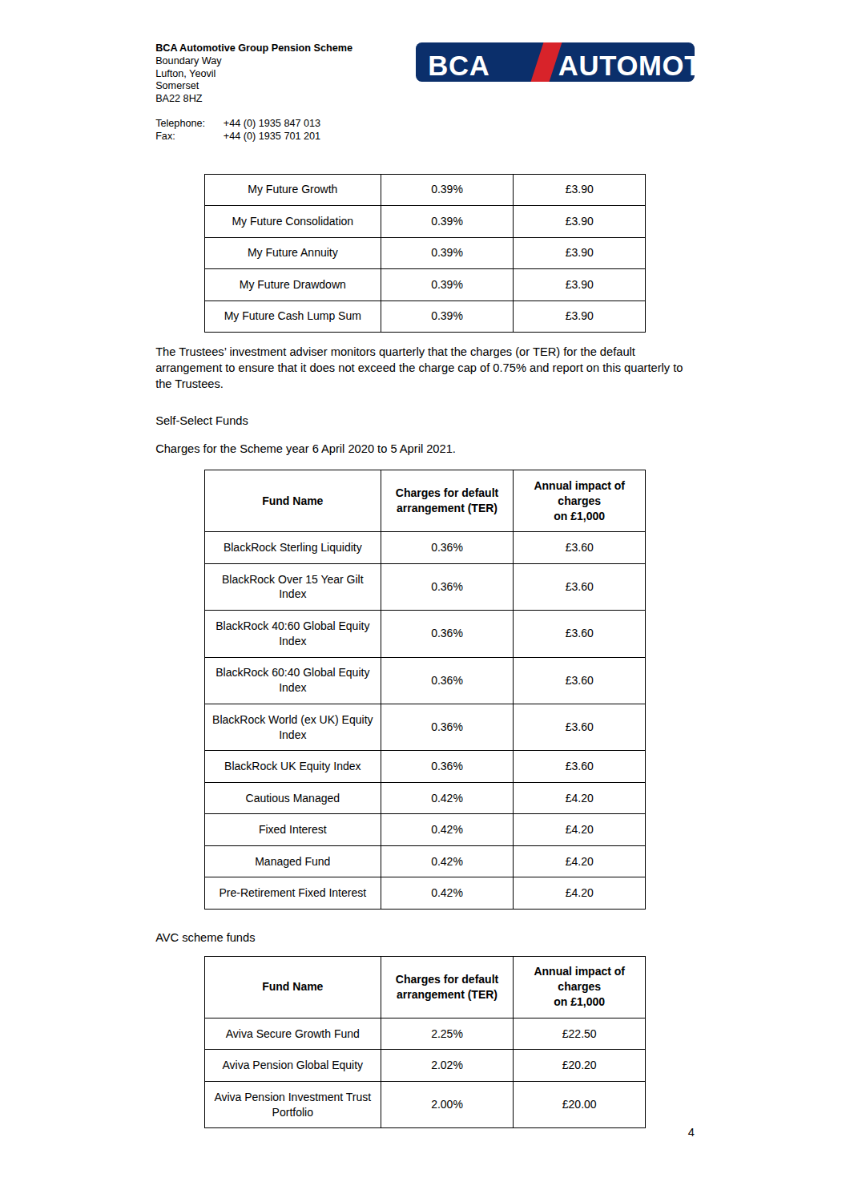BCA AUTOMOTIVE
BCA Automotive Group Pension Scheme
Boundary Way
Lufton, Yeovil
Somerset
BA22 8HZ
| Telephone: | +44 (0) 1935 847 013 |
| Fax: | +44 (0) 1935 701 201 |
| My Future Growth | 0.39% | £3.90 |
| My Future Consolidation | 0.39% | £3.90 |
| My Future Annuity | 0.39% | £3.90 |
| My Future Drawdown | 0.39% | £3.90 |
| My Future Cash Lump Sum | 0.39% | £3.90 |
The Trustees’ investment adviser monitors quarterly that the charges (or TER) for the default arrangement to ensure that it does not exceed the charge cap of 0.75% and report on this quarterly to the Trustees.
Self-Select Funds
Charges for the Scheme year 6 April 2020 to 5 April 2021.
| Fund Name | Charges for default arrangement (TER) | Annual impact of charges on £1,000 |
| --- | --- | --- |
| BlackRock Sterling Liquidity | 0.36% | £3.60 |
| BlackRock Over 15 Year Gilt Index | 0.36% | £3.60 |
| BlackRock 40:60 Global Equity Index | 0.36% | £3.60 |
| BlackRock 60:40 Global Equity Index | 0.36% | £3.60 |
| BlackRock World (ex UK) Equity Index | 0.36% | £3.60 |
| BlackRock UK Equity Index | 0.36% | £3.60 |
| Cautious Managed | 0.42% | £4.20 |
| Fixed Interest | 0.42% | £4.20 |
| Managed Fund | 0.42% | £4.20 |
| Pre-Retirement Fixed Interest | 0.42% | £4.20 |
AVC scheme funds
| Fund Name | Charges for default arrangement (TER) | Annual impact of charges on £1,000 |
| --- | --- | --- |
| Aviva Secure Growth Fund | 2.25% | £22.50 |
| Aviva Pension Global Equity | 2.02% | £20.20 |
| Aviva Pension Investment Trust Portfolio | 2.00% | £20.00 |
4